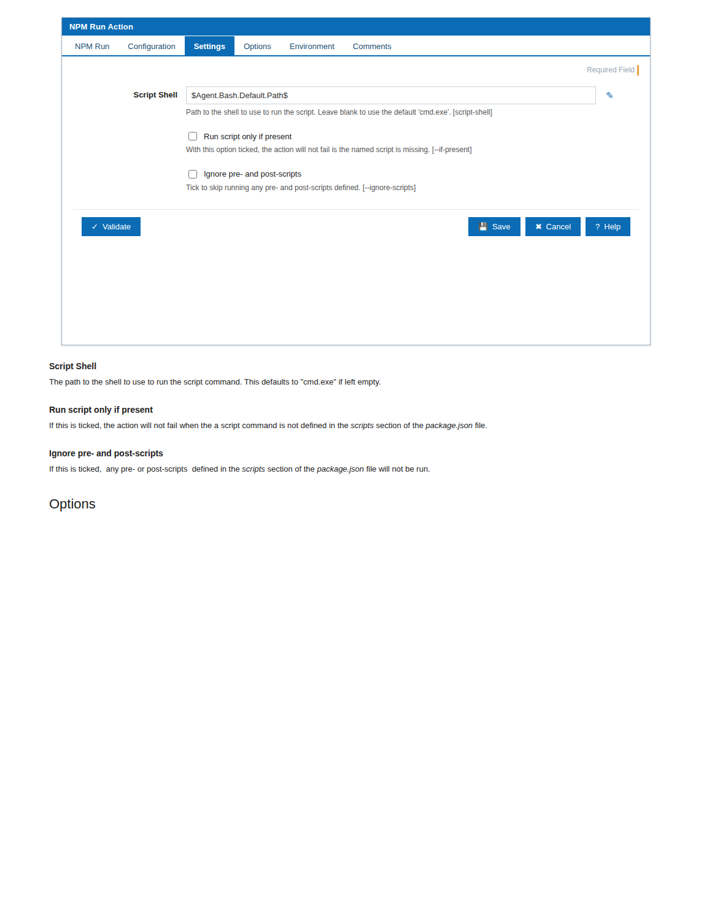NPM Run Action
NPM Run
Configuration
Settings
Options
Environment
Comments
Required Field
Script Shell
✎
Path to the shell to use to run the script. Leave blank to use the default 'cmd.exe'. [script-shell]
Run script only if present
With this option ticked, the action will not fail is the named script is missing. [--if-present]
Ignore pre- and post-scripts
Tick to skip running any pre- and post-scripts defined. [--ignore-scripts]
✓Validate
💾Save ✖Cancel ?Help
Script Shell
The path to the shell to use to run the script command. This defaults to "cmd.exe" if left empty.
Run script only if present
If this is ticked, the action will not fail when the a script command is not defined in the scripts section of the package.json file.
Ignore pre- and post-scripts
If this is ticked, any pre- or post-scripts defined in the scripts section of the package.json file will not be run.
Options